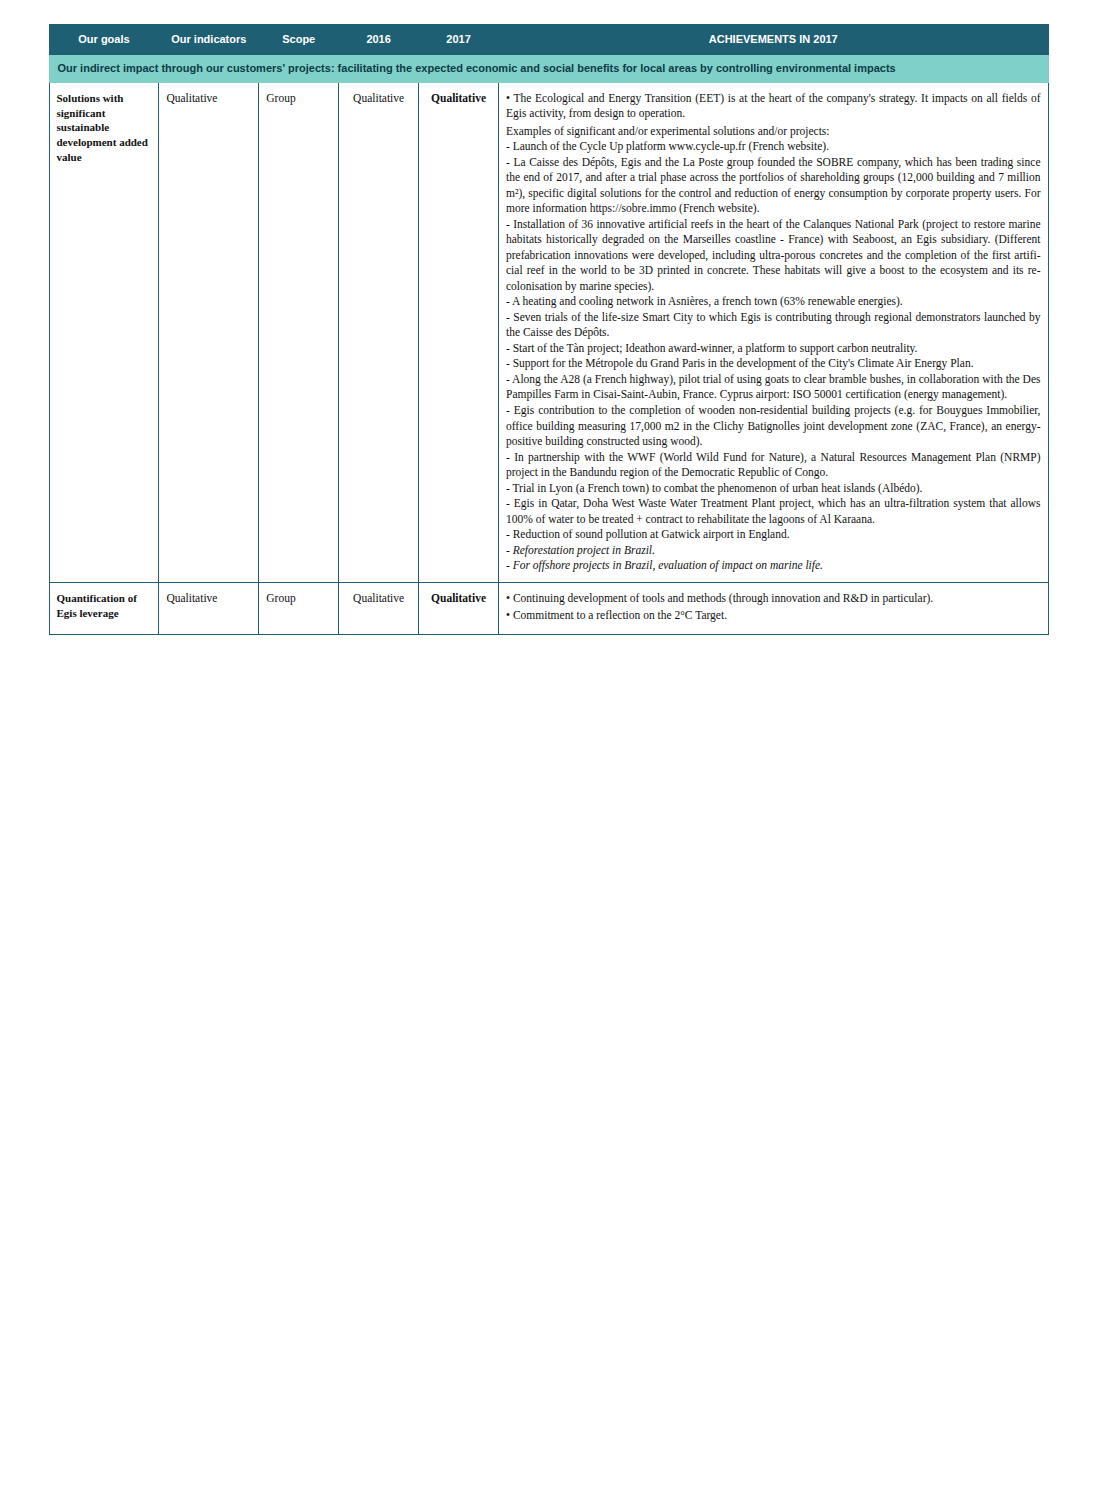| Our goals | Our indicators | Scope | 2016 | 2017 | ACHIEVEMENTS IN 2017 |
| --- | --- | --- | --- | --- | --- |
| Our indirect impact through our customers' projects: facilitating the expected economic and social benefits for local areas by controlling environmental impacts |
| Solutions with significant sustainable development added value | Qualitative | Group | Qualitative | Qualitative | • The Ecological and Energy Transition (EET) is at the heart of the company's strategy. It impacts on all fields of Egis activity, from design to operation. Examples of significant and/or experimental solutions and/or projects: - Launch of the Cycle Up platform www.cycle-up.fr (French website). - La Caisse des Dépôts, Egis and the La Poste group founded the SOBRE company, which has been trading since the end of 2017, and after a trial phase across the portfolios of shareholding groups (12,000 building and 7 million m²), specific digital solutions for the control and reduction of energy consumption by corporate property users. For more information https://sobre.immo (French website). - Installation of 36 innovative artificial reefs in the heart of the Calanques National Park (project to restore marine habitats historically degraded on the Marseilles coastline - France) with Seaboost, an Egis subsidiary. (Different prefabrication innovations were developed, including ultra-porous concretes and the completion of the first artificial reef in the world to be 3D printed in concrete. These habitats will give a boost to the ecosystem and its recolonisation by marine species). - A heating and cooling network in Asnières, a french town (63% renewable energies). - Seven trials of the life-size Smart City to which Egis is contributing through regional demonstrators launched by the Caisse des Dépôts. - Start of the Tàn project; Ideathon award-winner, a platform to support carbon neutrality. - Support for the Métropole du Grand Paris in the development of the City's Climate Air Energy Plan. - Along the A28 (a French highway), pilot trial of using goats to clear bramble bushes, in collaboration with the Des Pampilles Farm in Cisai-Saint-Aubin, France. Cyprus airport: ISO 50001 certification (energy management). - Egis contribution to the completion of wooden non-residential building projects (e.g. for Bouygues Immobilier, office building measuring 17,000 m2 in the Clichy Batignolles joint development zone (ZAC, France), an energy-positive building constructed using wood). - In partnership with the WWF (World Wild Fund for Nature), a Natural Resources Management Plan (NRMP) project in the Bandundu region of the Democratic Republic of Congo. - Trial in Lyon (a French town) to combat the phenomenon of urban heat islands (Albédo). - Egis in Qatar, Doha West Waste Water Treatment Plant project, which has an ultra-filtration system that allows 100% of water to be treated + contract to rehabilitate the lagoons of Al Karaana. - Reduction of sound pollution at Gatwick airport in England. - Reforestation project in Brazil. - For offshore projects in Brazil, evaluation of impact on marine life. |
| Quantification of Egis leverage | Qualitative | Group | Qualitative | Qualitative | • Continuing development of tools and methods (through innovation and R&D in particular). • Commitment to a reflection on the 2°C Target. |